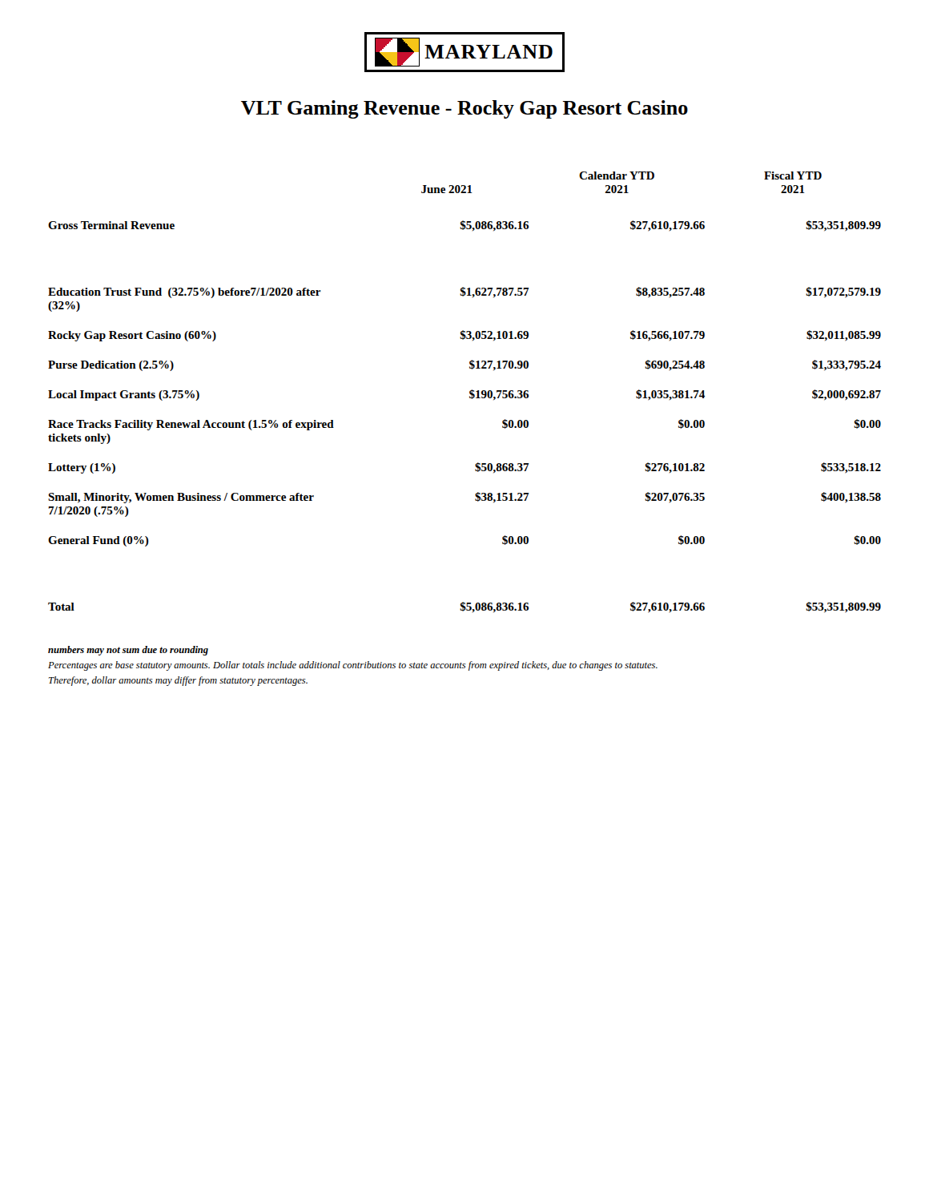MARYLAND
VLT Gaming Revenue - Rocky Gap Resort Casino
| | June 2021 | Calendar YTD 2021 | Fiscal YTD 2021 |
| --- | --- | --- | --- |
| Gross Terminal Revenue | $5,086,836.16 | $27,610,179.66 | $53,351,809.99 |
| Education Trust Fund (32.75%) before7/1/2020 after (32%) | $1,627,787.57 | $8,835,257.48 | $17,072,579.19 |
| Rocky Gap Resort Casino (60%) | $3,052,101.69 | $16,566,107.79 | $32,011,085.99 |
| Purse Dedication (2.5%) | $127,170.90 | $690,254.48 | $1,333,795.24 |
| Local Impact Grants (3.75%) | $190,756.36 | $1,035,381.74 | $2,000,692.87 |
| Race Tracks Facility Renewal Account (1.5% of expired tickets only) | $0.00 | $0.00 | $0.00 |
| Lottery (1%) | $50,868.37 | $276,101.82 | $533,518.12 |
| Small, Minority, Women Business / Commerce after 7/1/2020 (.75%) | $38,151.27 | $207,076.35 | $400,138.58 |
| General Fund (0%) | $0.00 | $0.00 | $0.00 |
| Total | $5,086,836.16 | $27,610,179.66 | $53,351,809.99 |
numbers may not sum due to rounding
Percentages are base statutory amounts. Dollar totals include additional contributions to state accounts from expired tickets, due to changes to statutes.
Therefore, dollar amounts may differ from statutory percentages.